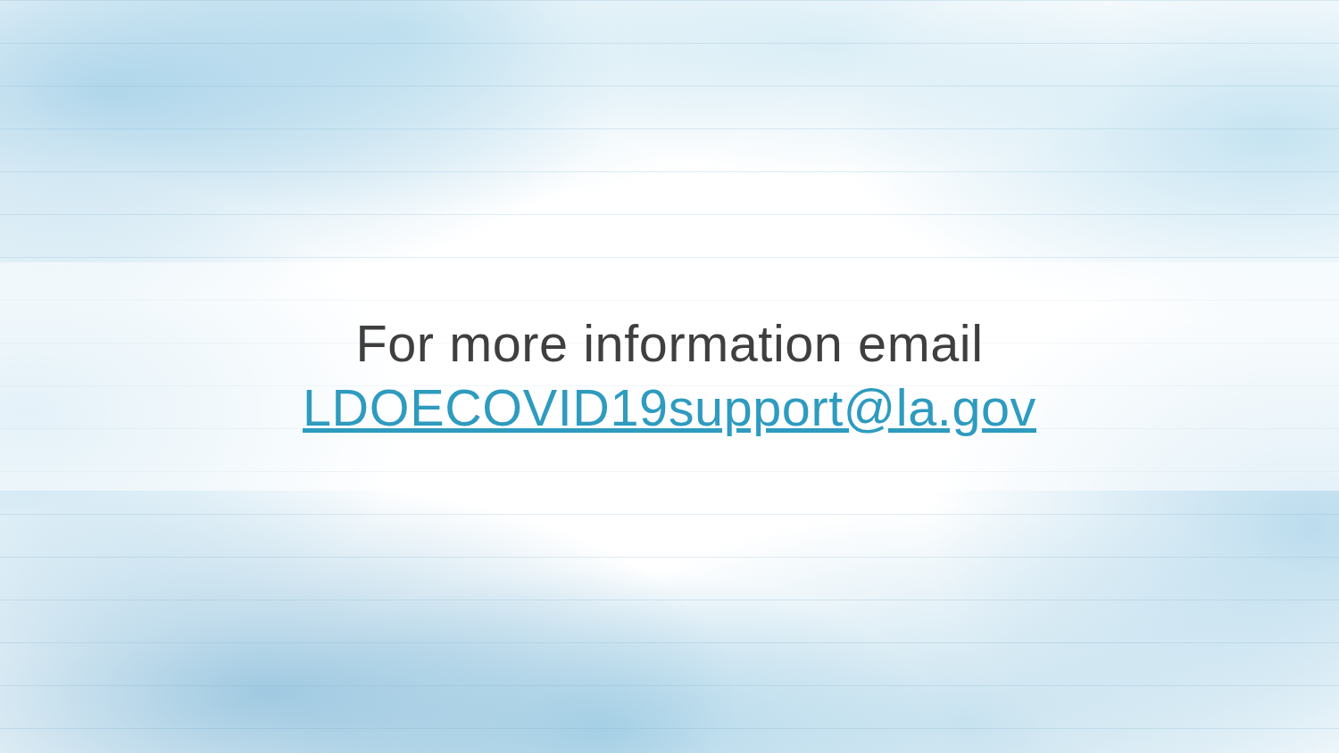For more information email LDOECOVID19support@la.gov